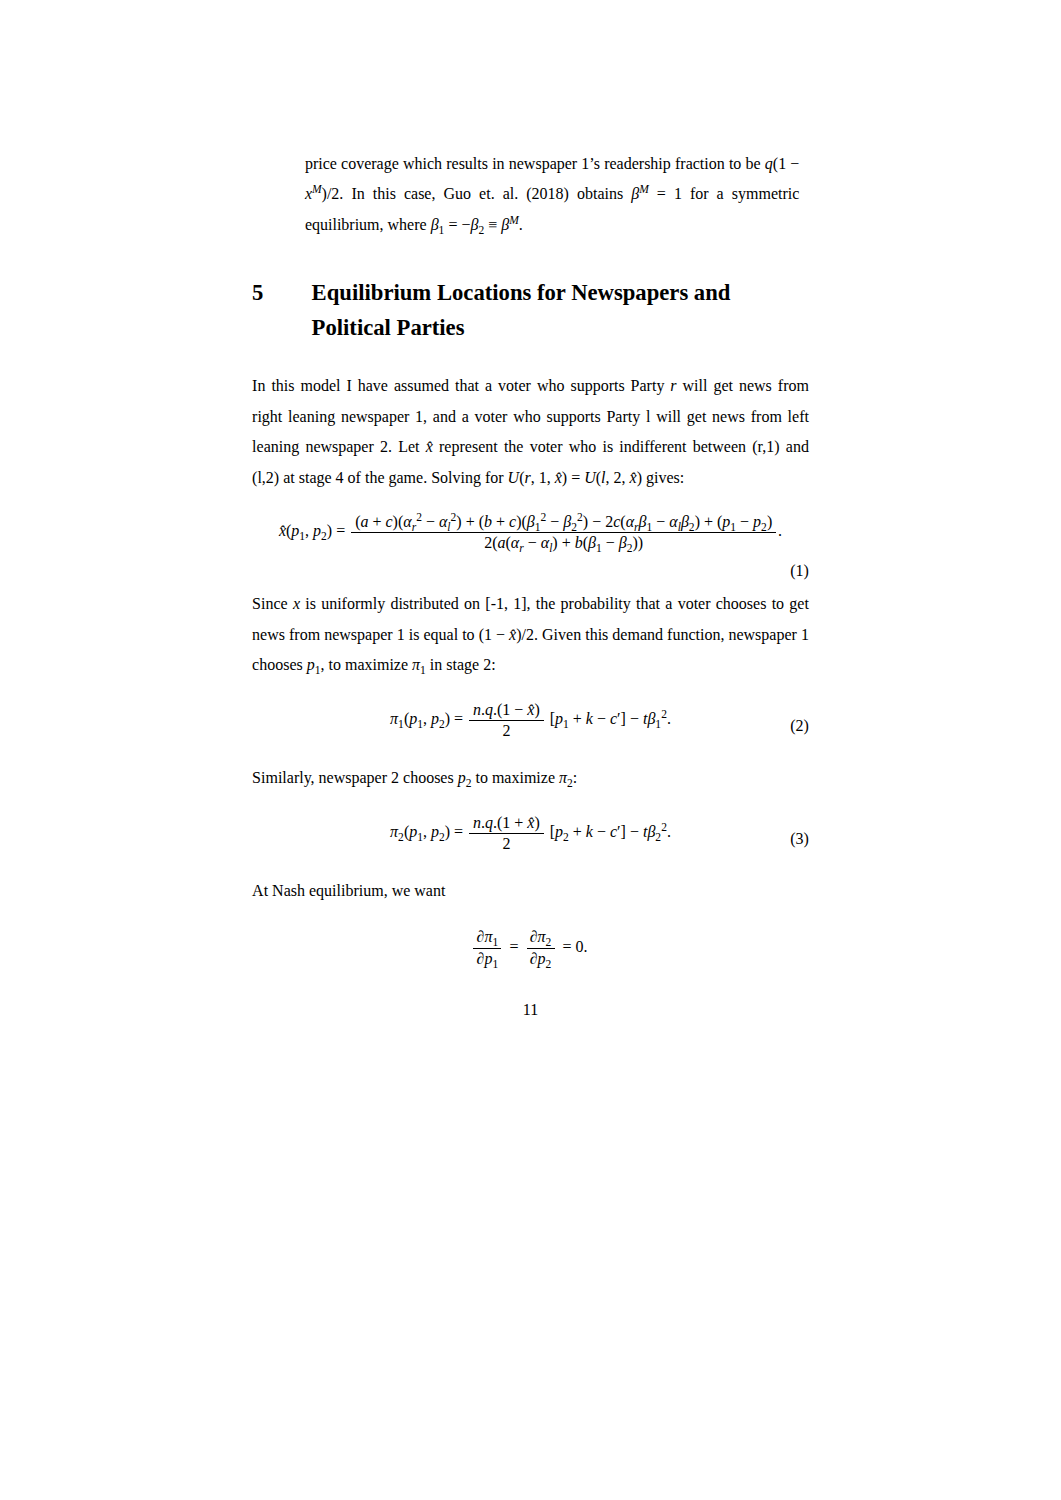price coverage which results in newspaper 1’s readership fraction to be q(1 − xM)/2. In this case, Guo et. al. (2018) obtains βM = 1 for a symmetric equilibrium, where β1 = −β2 ≡ βM.
5 Equilibrium Locations for Newspapers and
Political Parties
In this model I have assumed that a voter who supports Party r will get news from right leaning newspaper 1, and a voter who supports Party l will get news from left leaning newspaper 2. Let x̂ represent the voter who is indifferent between (r,1) and (l,2) at stage 4 of the game. Solving for U(r, 1, x̂) = U(l, 2, x̂) gives:
x̂(p1, p2) = (a + c)(αr2 − αl2) + (b + c)(β12 − β22) − 2c(αrβ1 − αlβ2) + (p1 − p2) 2(a(αr − αl) + b(β1 − β2)) .
(1)
Since x is uniformly distributed on [-1, 1], the probability that a voter chooses to get news from newspaper 1 is equal to (1 − x̂)/2. Given this demand function, newspaper 1 chooses p1, to maximize π1 in stage 2:
π1(p1, p2) = n.q.(1 − x̂) 2 [p1 + k − c′] − tβ12. (2)
Similarly, newspaper 2 chooses p2 to maximize π2:
π2(p1, p2) = n.q.(1 + x̂) 2 [p2 + k − c′] − tβ22. (3)
At Nash equilibrium, we want
∂π1 ∂p1 = ∂π2 ∂p2 = 0.
11